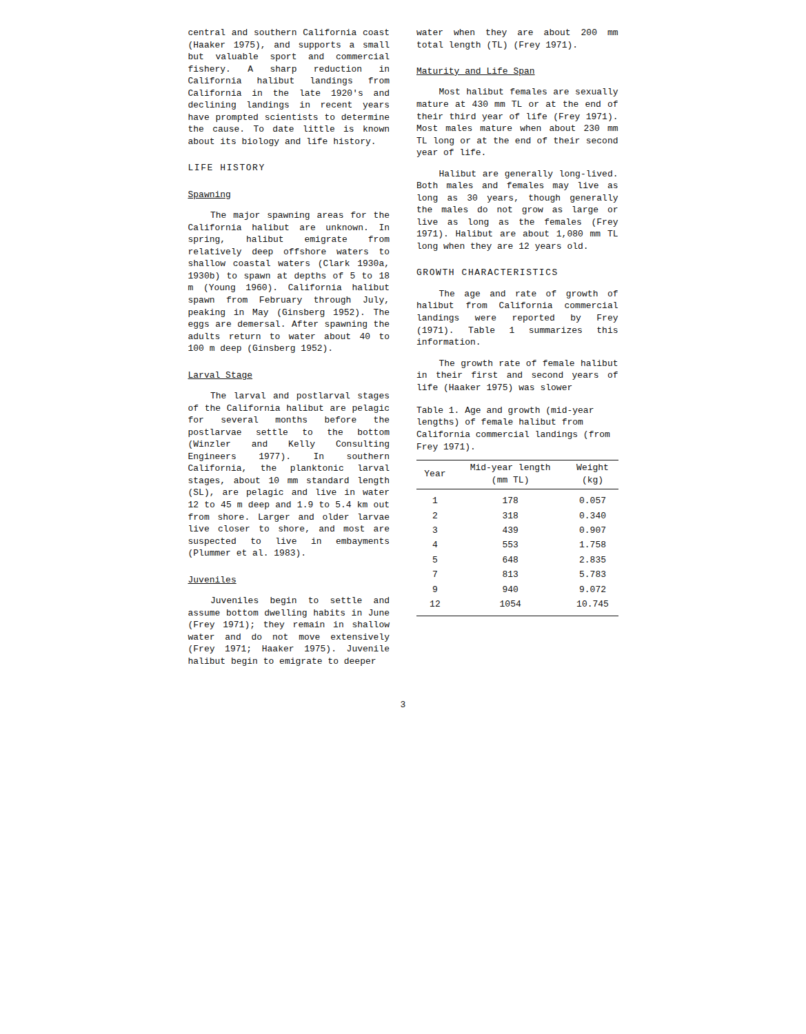central and southern California coast (Haaker 1975), and supports a small but valuable sport and commercial fishery. A sharp reduction in California halibut landings from California in the late 1920's and declining landings in recent years have prompted scientists to determine the cause. To date little is known about its biology and life history.
Life History
Spawning
The major spawning areas for the California halibut are unknown. In spring, halibut emigrate from relatively deep offshore waters to shallow coastal waters (Clark 1930a, 1930b) to spawn at depths of 5 to 18 m (Young 1960). California halibut spawn from February through July, peaking in May (Ginsberg 1952). The eggs are demersal. After spawning the adults return to water about 40 to 100 m deep (Ginsberg 1952).
Larval Stage
The larval and postlarval stages of the California halibut are pelagic for several months before the postlarvae settle to the bottom (Winzler and Kelly Consulting Engineers 1977). In southern California, the planktonic larval stages, about 10 mm standard length (SL), are pelagic and live in water 12 to 45 m deep and 1.9 to 5.4 km out from shore. Larger and older larvae live closer to shore, and most are suspected to live in embayments (Plummer et al. 1983).
Juveniles
Juveniles begin to settle and assume bottom dwelling habits in June (Frey 1971); they remain in shallow water and do not move extensively (Frey 1971; Haaker 1975). Juvenile halibut begin to emigrate to deeper
water when they are about 200 mm total length (TL) (Frey 1971).
Maturity and Life Span
Most halibut females are sexually mature at 430 mm TL or at the end of their third year of life (Frey 1971). Most males mature when about 230 mm TL long or at the end of their second year of life.
Halibut are generally long-lived. Both males and females may live as long as 30 years, though generally the males do not grow as large or live as long as the females (Frey 1971). Halibut are about 1,080 mm TL long when they are 12 years old.
Growth Characteristics
The age and rate of growth of halibut from California commercial landings were reported by Frey (1971). Table 1 summarizes this information.
The growth rate of female halibut in their first and second years of life (Haaker 1975) was slower
Table 1. Age and growth (mid-year lengths) of female halibut from California commercial landings (from Frey 1971).
| Year | Mid-year length (mm TL) | Weight (kg) |
| --- | --- | --- |
| 1 | 178 | 0.057 |
| 2 | 318 | 0.340 |
| 3 | 439 | 0.907 |
| 4 | 553 | 1.758 |
| 5 | 648 | 2.835 |
| 7 | 813 | 5.783 |
| 9 | 940 | 9.072 |
| 12 | 1054 | 10.745 |
3